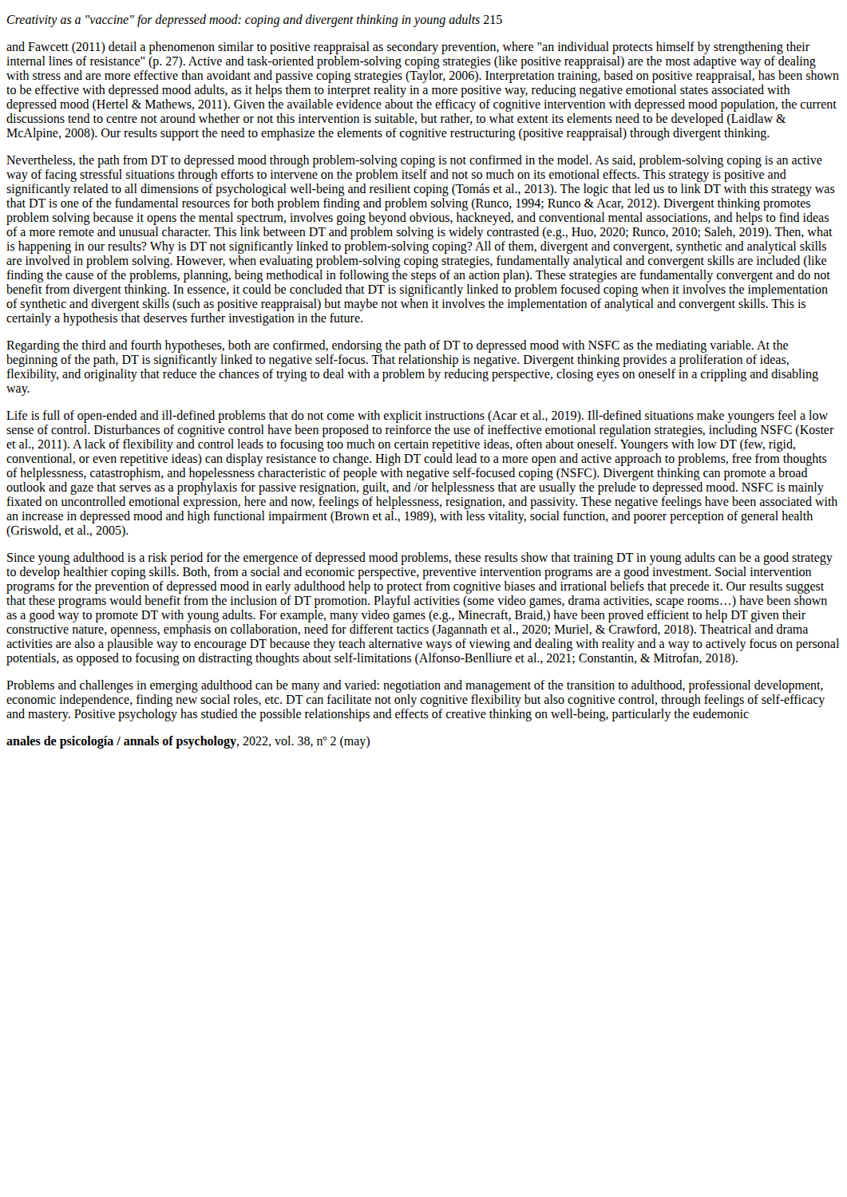Creativity as a "vaccine" for depressed mood: coping and divergent thinking in young adults 215
and Fawcett (2011) detail a phenomenon similar to positive reappraisal as secondary prevention, where "an individual protects himself by strengthening their internal lines of resistance" (p. 27). Active and task-oriented problem-solving coping strategies (like positive reappraisal) are the most adaptive way of dealing with stress and are more effective than avoidant and passive coping strategies (Taylor, 2006). Interpretation training, based on positive reappraisal, has been shown to be effective with depressed mood adults, as it helps them to interpret reality in a more positive way, reducing negative emotional states associated with depressed mood (Hertel & Mathews, 2011). Given the available evidence about the efficacy of cognitive intervention with depressed mood population, the current discussions tend to centre not around whether or not this intervention is suitable, but rather, to what extent its elements need to be developed (Laidlaw & McAlpine, 2008). Our results support the need to emphasize the elements of cognitive restructuring (positive reappraisal) through divergent thinking.
Nevertheless, the path from DT to depressed mood through problem-solving coping is not confirmed in the model. As said, problem-solving coping is an active way of facing stressful situations through efforts to intervene on the problem itself and not so much on its emotional effects. This strategy is positive and significantly related to all dimensions of psychological well-being and resilient coping (Tomás et al., 2013). The logic that led us to link DT with this strategy was that DT is one of the fundamental resources for both problem finding and problem solving (Runco, 1994; Runco & Acar, 2012). Divergent thinking promotes problem solving because it opens the mental spectrum, involves going beyond obvious, hackneyed, and conventional mental associations, and helps to find ideas of a more remote and unusual character. This link between DT and problem solving is widely contrasted (e.g., Huo, 2020; Runco, 2010; Saleh, 2019). Then, what is happening in our results? Why is DT not significantly linked to problem-solving coping? All of them, divergent and convergent, synthetic and analytical skills are involved in problem solving. However, when evaluating problem-solving coping strategies, fundamentally analytical and convergent skills are included (like finding the cause of the problems, planning, being methodical in following the steps of an action plan). These strategies are fundamentally convergent and do not benefit from divergent thinking. In essence, it could be concluded that DT is significantly linked to problem focused coping when it involves the implementation of synthetic and divergent skills (such as positive reappraisal) but maybe not when it involves the implementation of analytical and convergent skills. This is certainly a hypothesis that deserves further investigation in the future.
Regarding the third and fourth hypotheses, both are confirmed, endorsing the path of DT to depressed mood with NSFC as the mediating variable. At the beginning of the path, DT is significantly linked to negative self-focus. That relationship is negative. Divergent thinking provides a proliferation of ideas, flexibility, and originality that reduce the chances of trying to deal with a problem by reducing perspective, closing eyes on oneself in a crippling and disabling way.
Life is full of open-ended and ill-defined problems that do not come with explicit instructions (Acar et al., 2019). Ill-defined situations make youngers feel a low sense of control. Disturbances of cognitive control have been proposed to reinforce the use of ineffective emotional regulation strategies, including NSFC (Koster et al., 2011). A lack of flexibility and control leads to focusing too much on certain repetitive ideas, often about oneself. Youngers with low DT (few, rigid, conventional, or even repetitive ideas) can display resistance to change. High DT could lead to a more open and active approach to problems, free from thoughts of helplessness, catastrophism, and hopelessness characteristic of people with negative self-focused coping (NSFC). Divergent thinking can promote a broad outlook and gaze that serves as a prophylaxis for passive resignation, guilt, and /or helplessness that are usually the prelude to depressed mood. NSFC is mainly fixated on uncontrolled emotional expression, here and now, feelings of helplessness, resignation, and passivity. These negative feelings have been associated with an increase in depressed mood and high functional impairment (Brown et al., 1989), with less vitality, social function, and poorer perception of general health (Griswold, et al., 2005).
Since young adulthood is a risk period for the emergence of depressed mood problems, these results show that training DT in young adults can be a good strategy to develop healthier coping skills. Both, from a social and economic perspective, preventive intervention programs are a good investment. Social intervention programs for the prevention of depressed mood in early adulthood help to protect from cognitive biases and irrational beliefs that precede it. Our results suggest that these programs would benefit from the inclusion of DT promotion. Playful activities (some video games, drama activities, scape rooms…) have been shown as a good way to promote DT with young adults. For example, many video games (e.g., Minecraft, Braid,) have been proved efficient to help DT given their constructive nature, openness, emphasis on collaboration, need for different tactics (Jagannath et al., 2020; Muriel, & Crawford, 2018). Theatrical and drama activities are also a plausible way to encourage DT because they teach alternative ways of viewing and dealing with reality and a way to actively focus on personal potentials, as opposed to focusing on distracting thoughts about self-limitations (Alfonso-Benlliure et al., 2021; Constantin, & Mitrofan, 2018).
Problems and challenges in emerging adulthood can be many and varied: negotiation and management of the transition to adulthood, professional development, economic independence, finding new social roles, etc. DT can facilitate not only cognitive flexibility but also cognitive control, through feelings of self-efficacy and mastery. Positive psychology has studied the possible relationships and effects of creative thinking on well-being, particularly the eudemonic
anales de psicología / annals of psychology, 2022, vol. 38, nº 2 (may)